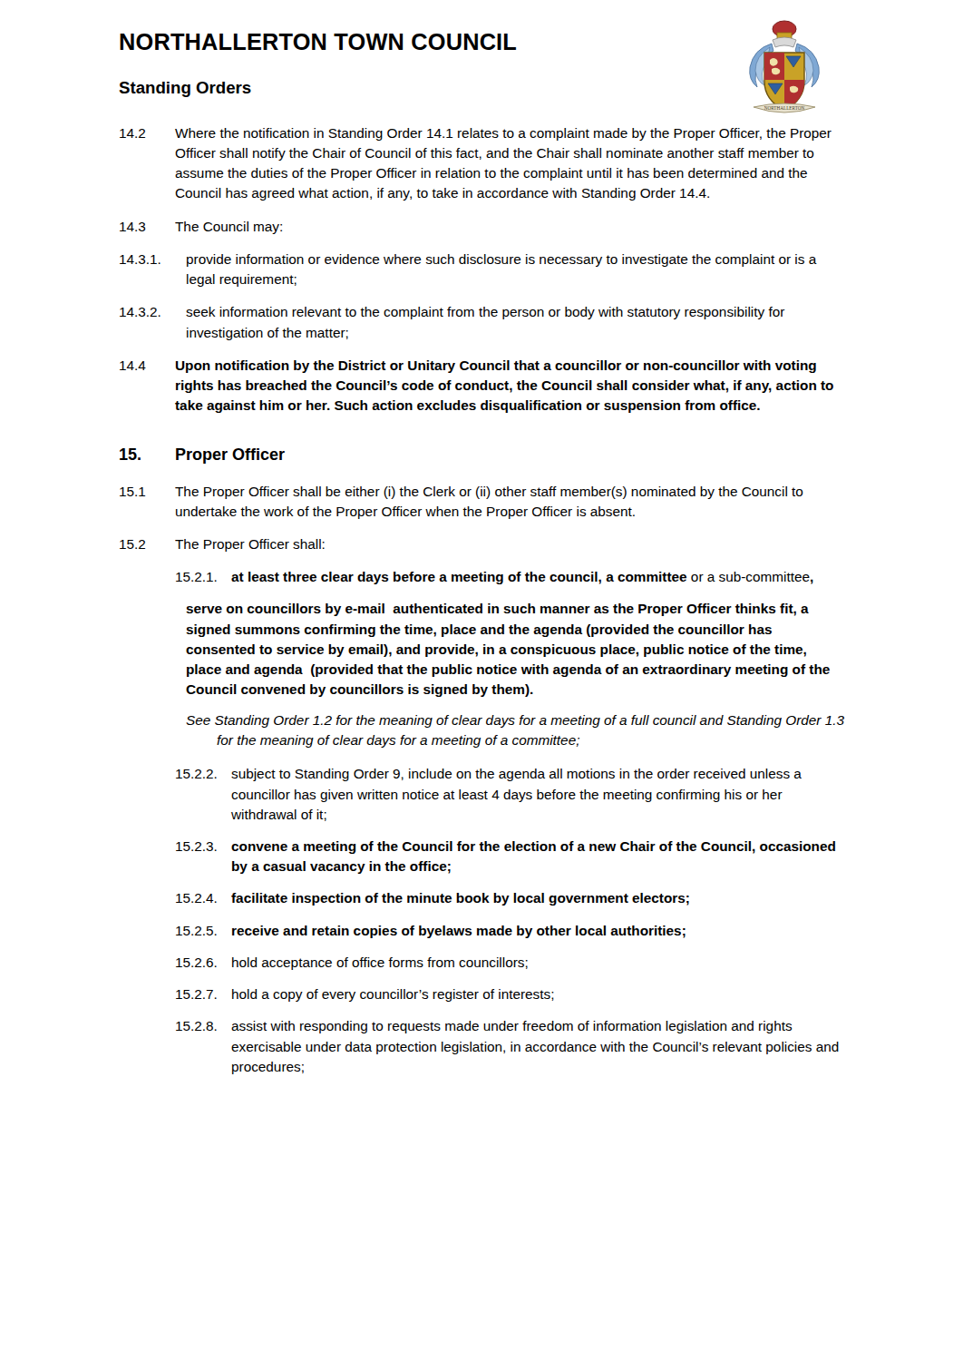NORTHALLERTON
NORTHALLERTON TOWN COUNCIL
Standing Orders
14.2
Where the notification in Standing Order 14.1 relates to a complaint made by the Proper Officer, the Proper Officer shall notify the Chair of Council of this fact, and the Chair shall nominate another staff member to assume the duties of the Proper Officer in relation to the complaint until it has been determined and the Council has agreed what action, if any, to take in accordance with Standing Order 14.4.
14.3
The Council may:
14.3.1.
provide information or evidence where such disclosure is necessary to investigate the complaint or is a legal requirement;
14.3.2.
seek information relevant to the complaint from the person or body with statutory responsibility for investigation of the matter;
14.4
Upon notification by the District or Unitary Council that a councillor or non-councillor with voting rights has breached the Council’s code of conduct, the Council shall consider what, if any, action to take against him or her. Such action excludes disqualification or suspension from office.
15. Proper Officer
15.1
The Proper Officer shall be either (i) the Clerk or (ii) other staff member(s) nominated by the Council to undertake the work of the Proper Officer when the Proper Officer is absent.
15.2
The Proper Officer shall:
15.2.1.
at least three clear days before a meeting of the council, a committee or a sub-committee,
serve on councillors by e-mail authenticated in such manner as the Proper Officer thinks fit, a signed summons confirming the time, place and the agenda (provided the councillor has consented to service by email), and provide, in a conspicuous place, public notice of the time, place and agenda (provided that the public notice with agenda of an extraordinary meeting of the Council convened by councillors is signed by them).
See Standing Order 1.2 for the meaning of clear days for a meeting of a full council and Standing Order 1.3 for the meaning of clear days for a meeting of a committee;
15.2.2.
subject to Standing Order 9, include on the agenda all motions in the order received unless a councillor has given written notice at least 4 days before the meeting confirming his or her withdrawal of it;
15.2.3.
convene a meeting of the Council for the election of a new Chair of the Council, occasioned by a casual vacancy in the office;
15.2.4.
facilitate inspection of the minute book by local government electors;
15.2.5.
receive and retain copies of byelaws made by other local authorities;
15.2.6.
hold acceptance of office forms from councillors;
15.2.7.
hold a copy of every councillor’s register of interests;
15.2.8.
assist with responding to requests made under freedom of information legislation and rights exercisable under data protection legislation, in accordance with the Council’s relevant policies and procedures;